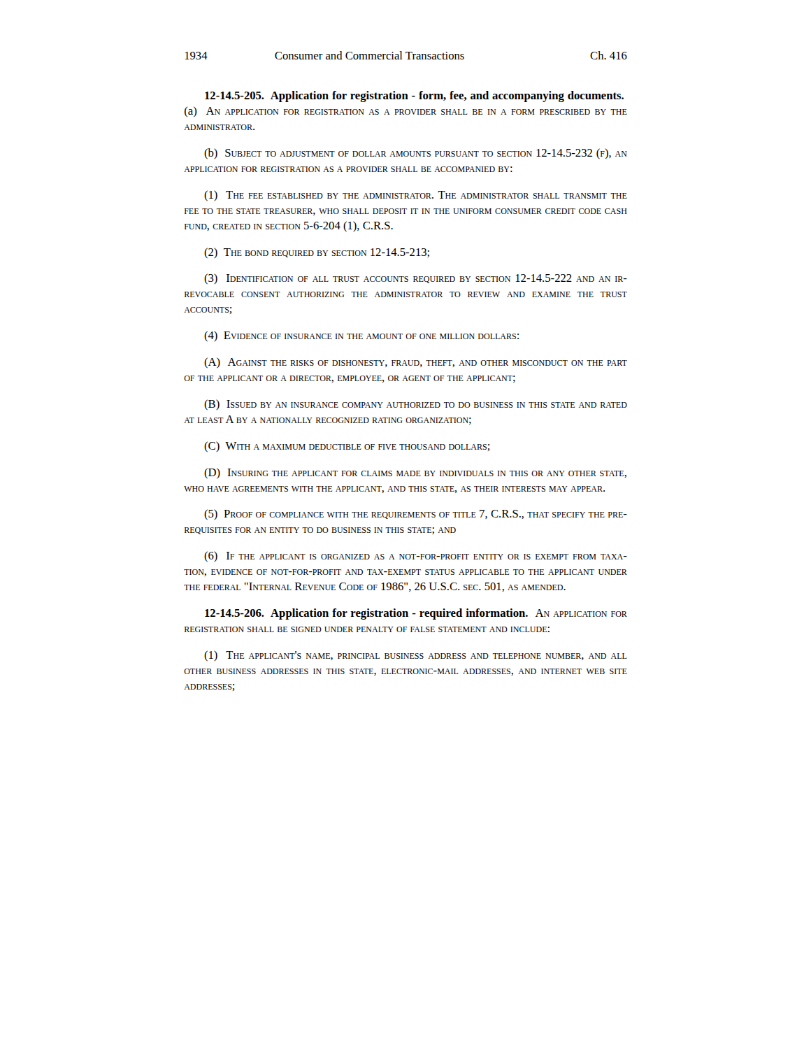1934 Consumer and Commercial Transactions Ch. 416
12-14.5-205. Application for registration - form, fee, and accompanying documents. (a) An application for registration as a provider shall be in a form prescribed by the administrator.
(b) Subject to adjustment of dollar amounts pursuant to section 12-14.5-232 (f), an application for registration as a provider shall be accompanied by:
(1) The fee established by the administrator. The administrator shall transmit the fee to the state treasurer, who shall deposit it in the uniform consumer credit code cash fund, created in section 5-6-204 (1), C.R.S.
(2) The bond required by section 12-14.5-213;
(3) Identification of all trust accounts required by section 12-14.5-222 and an irrevocable consent authorizing the administrator to review and examine the trust accounts;
(4) Evidence of insurance in the amount of one million dollars:
(A) Against the risks of dishonesty, fraud, theft, and other misconduct on the part of the applicant or a director, employee, or agent of the applicant;
(B) Issued by an insurance company authorized to do business in this state and rated at least A by a nationally recognized rating organization;
(C) With a maximum deductible of five thousand dollars;
(D) Insuring the applicant for claims made by individuals in this or any other state, who have agreements with the applicant, and this state, as their interests may appear.
(5) Proof of compliance with the requirements of title 7, C.R.S., that specify the prerequisites for an entity to do business in this state; and
(6) If the applicant is organized as a not-for-profit entity or is exempt from taxation, evidence of not-for-profit and tax-exempt status applicable to the applicant under the federal "Internal Revenue Code of 1986", 26 U.S.C. sec. 501, as amended.
12-14.5-206. Application for registration - required information. An application for registration shall be signed under penalty of false statement and include:
(1) The applicant's name, principal business address and telephone number, and all other business addresses in this state, electronic-mail addresses, and internet web site addresses;